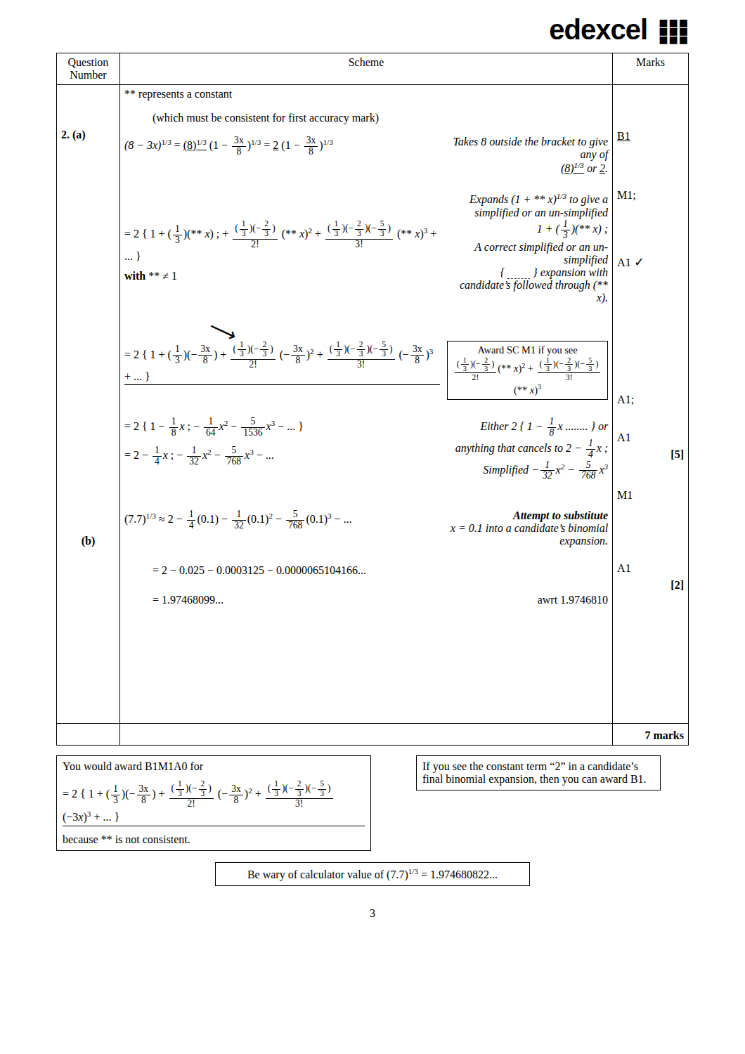edexcel ■■■ ■■■ ■■■
| Question Number | Scheme | Marks |
| --- | --- | --- |
| 2. (a) (b) | ** represents a constant (which must be consistent for first accuracy mark) (8 − 3x) 1/3 = (8) 1/3 (1 − 3x 8 ) 1/3 = 2 (1 − 3x 8 ) 1/3 Takes 8 outside the bracket to give any of (8) 1/3 or 2 . = 2 { 1 + ( 1 3 )(** x ) ; + ( 1 3 )(− 2 3 ) 2! (** x ) 2 + ( 1 3 )(− 2 3 )(− 5 3 ) 3! (** x ) 3 + ... } with ** ≠ 1 Expands (1 + ** x ) 1/3 to give a simplified or an un-simplified 1 + ( 1 3 )(** x ) ; A correct simplified or an un-simplified { } expansion with candidate’s followed through (** x ). ⟶ = 2 { 1 + ( 1 3 )(− 3x 8 ) + ( 1 3 )(− 2 3 ) 2! (− 3x 8 ) 2 + ( 1 3 )(− 2 3 )(− 5 3 ) 3! (− 3x 8 ) 3 + ... } Award SC M1 if you see ( 1 3 )(− 2 3 ) 2! (** x ) 2 + ( 1 3 )(− 2 3 )(− 5 3 ) 3! (** x ) 3 = 2 { 1 − 1 8 x ; − 1 64 x 2 − 5 1536 x 3 − ... } = 2 − 1 4 x ; − 1 32 x 2 − 5 768 x 3 − ... Either 2 { 1 − 1 8 x ........ } or anything that cancels to 2 − 1 4 x ; Simplified − 1 32 x 2 − 5 768 x 3 (7.7) 1/3 ≈ 2 − 1 4 (0.1) − 1 32 (0.1) 2 − 5 768 (0.1) 3 − ... Attempt to substitute x = 0.1 into a candidate’s binomial expansion. = 2 − 0.025 − 0.0003125 − 0.0000065104166... = 1.97468099... awrt 1.9746810 | B1 M1; A1 ✓ A1; A1 [5] M1 A1 [2] |
| | | 7 marks |
You would award B1M1A0 for
= 2 { 1 + (13)(−3x 8) + (13)(−23) 2! (−3x 8)2 + (13)(−23)(−53) 3! (−3x)3 + ... }
because ** is not consistent.
If you see the constant term “2” in a candidate’s final binomial expansion, then you can award B1.
Be wary of calculator value of (7.7)1/3 = 1.974680822...
3